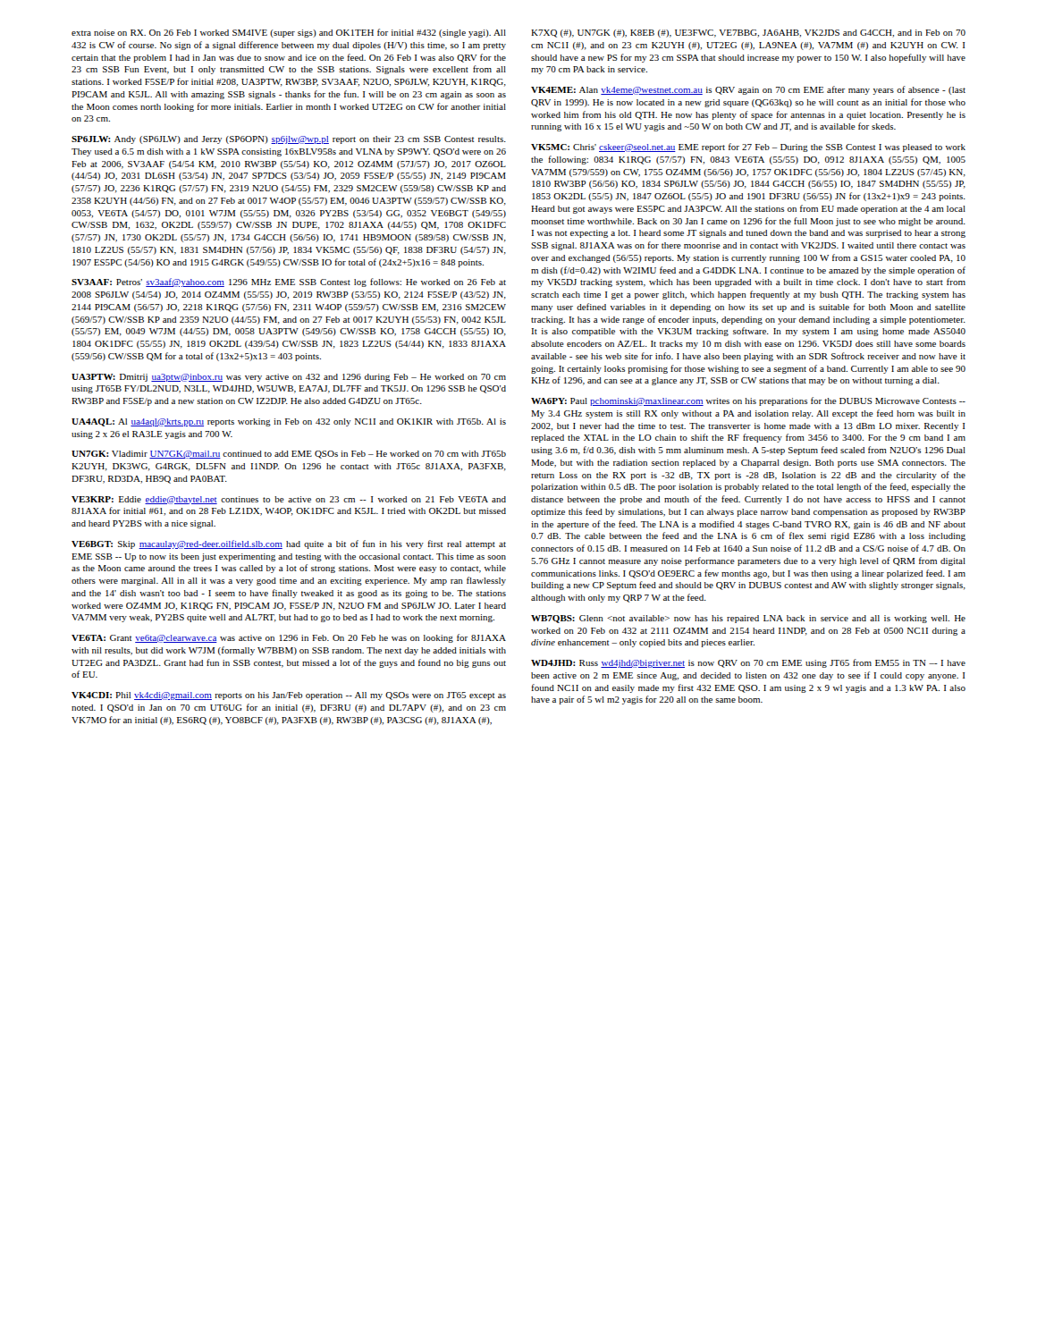extra noise on RX. On 26 Feb I worked SM4IVE (super sigs) and OK1TEH for initial #432 (single yagi). All 432 is CW of course. No sign of a signal difference between my dual dipoles (H/V) this time, so I am pretty certain that the problem I had in Jan was due to snow and ice on the feed. On 26 Feb I was also QRV for the 23 cm SSB Fun Event, but I only transmitted CW to the SSB stations. Signals were excellent from all stations. I worked F5SE/P for initial #208, UA3PTW, RW3BP, SV3AAF, N2UO, SP6JLW, K2UYH, K1RQG, PI9CAM and K5JL. All with amazing SSB signals - thanks for the fun. I will be on 23 cm again as soon as the Moon comes north looking for more initials. Earlier in month I worked UT2EG on CW for another initial on 23 cm.
SP6JLW: Andy (SP6JLW) and Jerzy (SP6OPN) sp6jlw@wp.pl report on their 23 cm SSB Contest results. They used a 6.5 m dish with a 1 kW SSPA consisting 16xBLV958s and VLNA by SP9WY. QSO'd were on 26 Feb at 2006, SV3AAF (54/54 KM, 2010 RW3BP (55/54) KO, 2012 OZ4MM (57J/57) JO, 2017 OZ6OL (44/54) JO, 2031 DL6SH (53/54) JN, 2047 SP7DCS (53/54) JO, 2059 F5SE/P (55/55) JN, 2149 PI9CAM (57/57) JO, 2236 K1RQG (57/57) FN, 2319 N2UO (54/55) FM, 2329 SM2CEW (559/58) CW/SSB KP and 2358 K2UYH (44/56) FN, and on 27 Feb at 0017 W4OP (55/57) EM, 0046 UA3PTW (559/57) CW/SSB KO, 0053, VE6TA (54/57) DO, 0101 W7JM (55/55) DM, 0326 PY2BS (53/54) GG, 0352 VE6BGT (549/55) CW/SSB DM, 1632, OK2DL (559/57) CW/SSB JN DUPE, 1702 8J1AXA (44/55) QM, 1708 OK1DFC (57/57) JN, 1730 OK2DL (55/57) JN, 1734 G4CCH (56/56) IO, 1741 HB9MOON (589/58) CW/SSB JN, 1810 LZ2US (55/57) KN, 1831 SM4DHN (57/56) JP, 1834 VK5MC (55/56) QF, 1838 DF3RU (54/57) JN, 1907 ES5PC (54/56) KO and 1915 G4RGK (549/55) CW/SSB IO for total of (24x2+5)x16 = 848 points.
SV3AAF: Petros' sv3aaf@yahoo.com 1296 MHz EME SSB Contest log follows: He worked on 26 Feb at 2008 SP6JLW (54/54) JO, 2014 OZ4MM (55/55) JO, 2019 RW3BP (53/55) KO, 2124 F5SE/P (43/52) JN, 2144 PI9CAM (56/57) JO, 2218 K1RQG (57/56) FN, 2311 W4OP (559/57) CW/SSB EM, 2316 SM2CEW (569/57) CW/SSB KP and 2359 N2UO (44/55) FM, and on 27 Feb at 0017 K2UYH (55/53) FN, 0042 K5JL (55/57) EM, 0049 W7JM (44/55) DM, 0058 UA3PTW (549/56) CW/SSB KO, 1758 G4CCH (55/55) IO, 1804 OK1DFC (55/55) JN, 1819 OK2DL (439/54) CW/SSB JN, 1823 LZ2US (54/44) KN, 1833 8J1AXA (559/56) CW/SSB QM for a total of (13x2+5)x13 = 403 points.
UA3PTW: Dmitrij ua3ptw@inbox.ru was very active on 432 and 1296 during Feb – He worked on 70 cm using JT65B FY/DL2NUD, N3LL, WD4JHD, W5UWB, EA7AJ, DL7FF and TK5JJ. On 1296 SSB he QSO'd RW3BP and F5SE/p and a new station on CW IZ2DJP. He also added G4DZU on JT65c.
UA4AQL: Al ua4aql@krts.pp.ru reports working in Feb on 432 only NC1I and OK1KIR with JT65b. Al is using 2 x 26 el RA3LE yagis and 700 W.
UN7GK: Vladimir UN7GK@mail.ru continued to add EME QSOs in Feb – He worked on 70 cm with JT65b K2UYH, DK3WG, G4RGK, DL5FN and I1NDP. On 1296 he contact with JT65c 8J1AXA, PA3FXB, DF3RU, RD3DA, HB9Q and PA0BAT.
VE3KRP: Eddie eddie@tbaytel.net continues to be active on 23 cm -- I worked on 21 Feb VE6TA and 8J1AXA for initial #61, and on 28 Feb LZ1DX, W4OP, OK1DFC and K5JL. I tried with OK2DL but missed and heard PY2BS with a nice signal.
VE6BGT: Skip macaulay@red-deer.oilfield.slb.com had quite a bit of fun in his very first real attempt at EME SSB -- Up to now its been just experimenting and testing with the occasional contact. This time as soon as the Moon came around the trees I was called by a lot of strong stations. Most were easy to contact, while others were marginal. All in all it was a very good time and an exciting experience. My amp ran flawlessly and the 14' dish wasn't too bad - I seem to have finally tweaked it as good as its going to be. The stations worked were OZ4MM JO, K1RQG FN, PI9CAM JO, F5SE/P JN, N2UO FM and SP6JLW JO. Later I heard VA7MM very weak, PY2BS quite well and AL7RT, but had to go to bed as I had to work the next morning.
VE6TA: Grant ve6ta@clearwave.ca was active on 1296 in Feb. On 20 Feb he was on looking for 8J1AXA with nil results, but did work W7JM (formally W7BBM) on SSB random. The next day he added initials with UT2EG and PA3DZL. Grant had fun in SSB contest, but missed a lot of the guys and found no big guns out of EU.
VK4CDI: Phil vk4cdi@gmail.com reports on his Jan/Feb operation -- All my QSOs were on JT65 except as noted. I QSO'd in Jan on 70 cm UT6UG for an initial (#), DF3RU (#) and DL7APV (#), and on 23 cm VK7MO for an initial (#), ES6RQ (#), YO8BCF (#), PA3FXB (#), RW3BP (#), PA3CSG (#), 8J1AXA (#),
K7XQ (#), UN7GK (#), K8EB (#), UE3FWC, VE7BBG, JA6AHB, VK2JDS and G4CCH, and in Feb on 70 cm NC1I (#), and on 23 cm K2UYH (#), UT2EG (#), LA9NEA (#), VA7MM (#) and K2UYH on CW. I should have a new PS for my 23 cm SSPA that should increase my power to 150 W. I also hopefully will have my 70 cm PA back in service.
VK4EME: Alan vk4eme@westnet.com.au is QRV again on 70 cm EME after many years of absence - (last QRV in 1999). He is now located in a new grid square (QG63kq) so he will count as an initial for those who worked him from his old QTH. He now has plenty of space for antennas in a quiet location. Presently he is running with 16 x 15 el WU yagis and ~50 W on both CW and JT, and is available for skeds.
VK5MC: Chris' cskeer@seol.net.au EME report for 27 Feb – During the SSB Contest I was pleased to work the following: 0834 K1RQG (57/57) FN, 0843 VE6TA (55/55) DO, 0912 8J1AXA (55/55) QM, 1005 VA7MM (579/559) on CW, 1755 OZ4MM (56/56) JO, 1757 OK1DFC (55/56) JO, 1804 LZ2US (57/45) KN, 1810 RW3BP (56/56) KO, 1834 SP6JLW (55/56) JO, 1844 G4CCH (56/55) IO, 1847 SM4DHN (55/55) JP, 1853 OK2DL (55/5) JN, 1847 OZ6OL (55/5) JO and 1901 DF3RU (56/55) JN for (13x2+1)x9 = 243 points. Heard but got aways were ES5PC and JA3PCW. All the stations on from EU made operation at the 4 am local moonset time worthwhile. Back on 30 Jan I came on 1296 for the full Moon just to see who might be around. I was not expecting a lot. I heard some JT signals and tuned down the band and was surprised to hear a strong SSB signal. 8J1AXA was on for there moonrise and in contact with VK2JDS. I waited until there contact was over and exchanged (56/55) reports. My station is currently running 100 W from a GS15 water cooled PA, 10 m dish (f/d=0.42) with W2IMU feed and a G4DDK LNA. I continue to be amazed by the simple operation of my VK5DJ tracking system, which has been upgraded with a built in time clock. I don't have to start from scratch each time I get a power glitch, which happen frequently at my bush QTH. The tracking system has many user defined variables in it depending on how its set up and is suitable for both Moon and satellite tracking. It has a wide range of encoder inputs, depending on your demand including a simple potentiometer. It is also compatible with the VK3UM tracking software. In my system I am using home made AS5040 absolute encoders on AZ/EL. It tracks my 10 m dish with ease on 1296. VK5DJ does still have some boards available - see his web site for info. I have also been playing with an SDR Softrock receiver and now have it going. It certainly looks promising for those wishing to see a segment of a band. Currently I am able to see 90 KHz of 1296, and can see at a glance any JT, SSB or CW stations that may be on without turning a dial.
WA6PY: Paul pchominski@maxlinear.com writes on his preparations for the DUBUS Microwave Contests -- My 3.4 GHz system is still RX only without a PA and isolation relay. All except the feed horn was built in 2002, but I never had the time to test. The transverter is home made with a 13 dBm LO mixer. Recently I replaced the XTAL in the LO chain to shift the RF frequency from 3456 to 3400. For the 9 cm band I am using 3.6 m, f/d 0.36, dish with 5 mm aluminum mesh. A 5-step Septum feed scaled from N2UO's 1296 Dual Mode, but with the radiation section replaced by a Chaparral design. Both ports use SMA connectors. The return Loss on the RX port is -32 dB, TX port is -28 dB, Isolation is 22 dB and the circularity of the polarization within 0.5 dB. The poor isolation is probably related to the total length of the feed, especially the distance between the probe and mouth of the feed. Currently I do not have access to HFSS and I cannot optimize this feed by simulations, but I can always place narrow band compensation as proposed by RW3BP in the aperture of the feed. The LNA is a modified 4 stages C-band TVRO RX, gain is 46 dB and NF about 0.7 dB. The cable between the feed and the LNA is 6 cm of flex semi rigid EZ86 with a loss including connectors of 0.15 dB. I measured on 14 Feb at 1640 a Sun noise of 11.2 dB and a CS/G noise of 4.7 dB. On 5.76 GHz I cannot measure any noise performance parameters due to a very high level of QRM from digital communications links. I QSO'd OE9ERC a few months ago, but I was then using a linear polarized feed. I am building a new CP Septum feed and should be QRV in DUBUS contest and AW with slightly stronger signals, although with only my QRP 7 W at the feed.
WB7QBS: Glenn <not available> now has his repaired LNA back in service and all is working well. He worked on 20 Feb on 432 at 2111 OZ4MM and 2154 heard I1NDP, and on 28 Feb at 0500 NC1I during a divine enhancement – only copied bits and pieces earlier.
WD4JHD: Russ wd4jhd@bigriver.net is now QRV on 70 cm EME using JT65 from EM55 in TN –- I have been active on 2 m EME since Aug, and decided to listen on 432 one day to see if I could copy anyone. I found NC1I on and easily made my first 432 EME QSO. I am using 2 x 9 wl yagis and a 1.3 kW PA. I also have a pair of 5 wl m2 yagis for 220 all on the same boom.